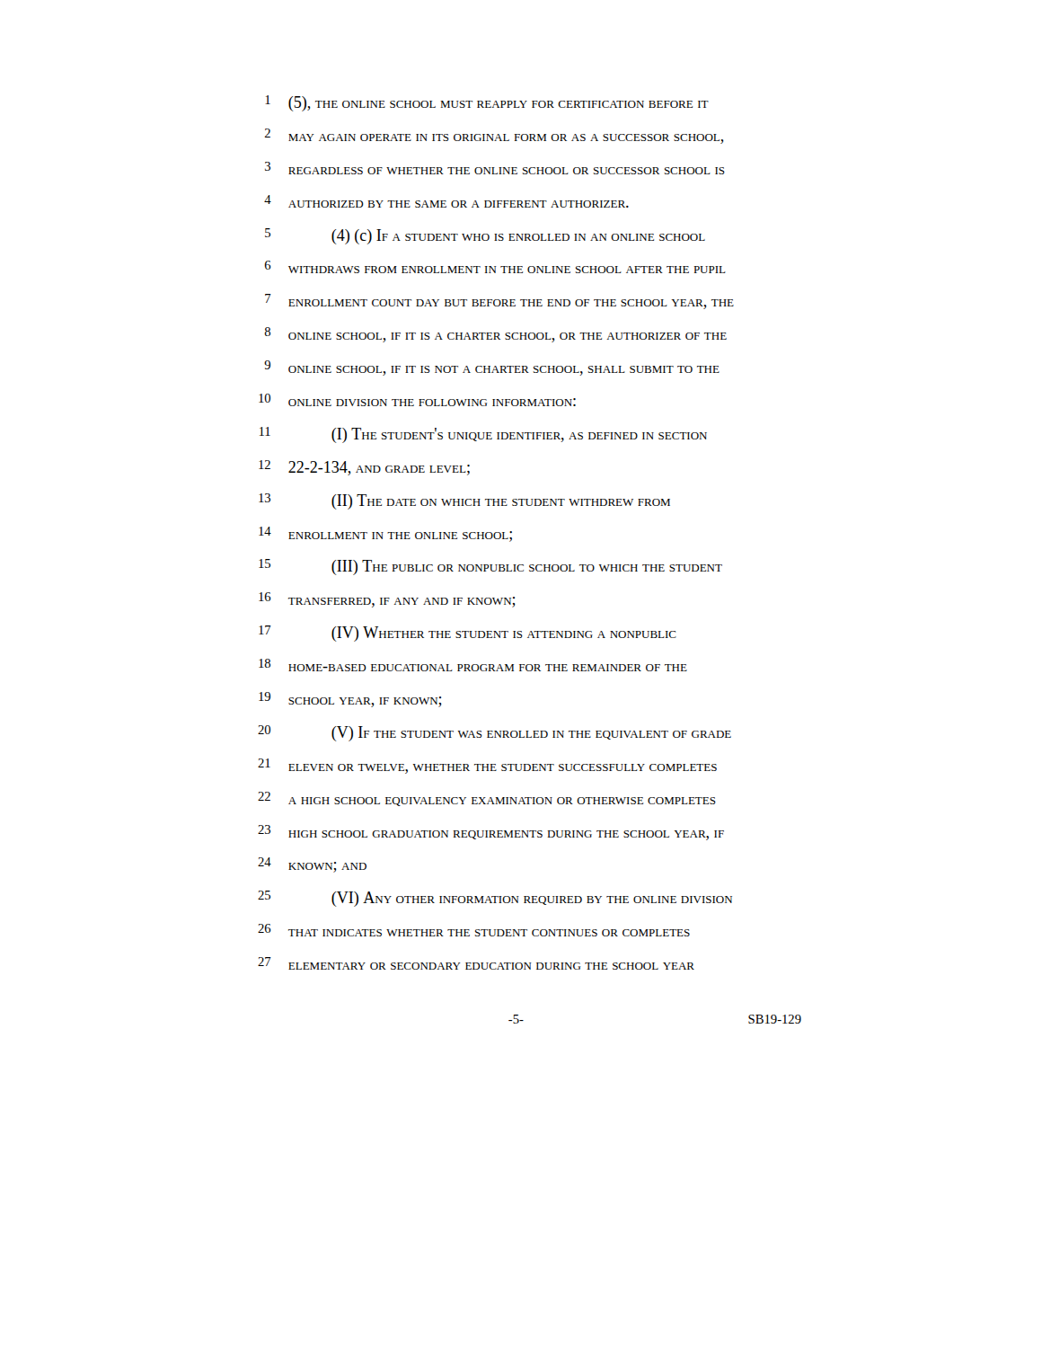(5), the online school must reapply for certification before it
may again operate in its original form or as a successor school,
regardless of whether the online school or successor school is
authorized by the same or a different authorizer.
(4) (c) If a student who is enrolled in an online school
withdraws from enrollment in the online school after the pupil
enrollment count day but before the end of the school year, the
online school, if it is a charter school, or the authorizer of the
online school, if it is not a charter school, shall submit to the
online division the following information:
(I) The student's unique identifier, as defined in section
22-2-134, and grade level;
(II) The date on which the student withdrew from
enrollment in the online school;
(III) The public or nonpublic school to which the student
transferred, if any and if known;
(IV) Whether the student is attending a nonpublic
home-based educational program for the remainder of the
school year, if known;
(V) If the student was enrolled in the equivalent of grade
eleven or twelve, whether the student successfully completes
a high school equivalency examination or otherwise completes
high school graduation requirements during the school year, if
known; and
(VI) Any other information required by the online division
that indicates whether the student continues or completes
elementary or secondary education during the school year
-5- SB19-129